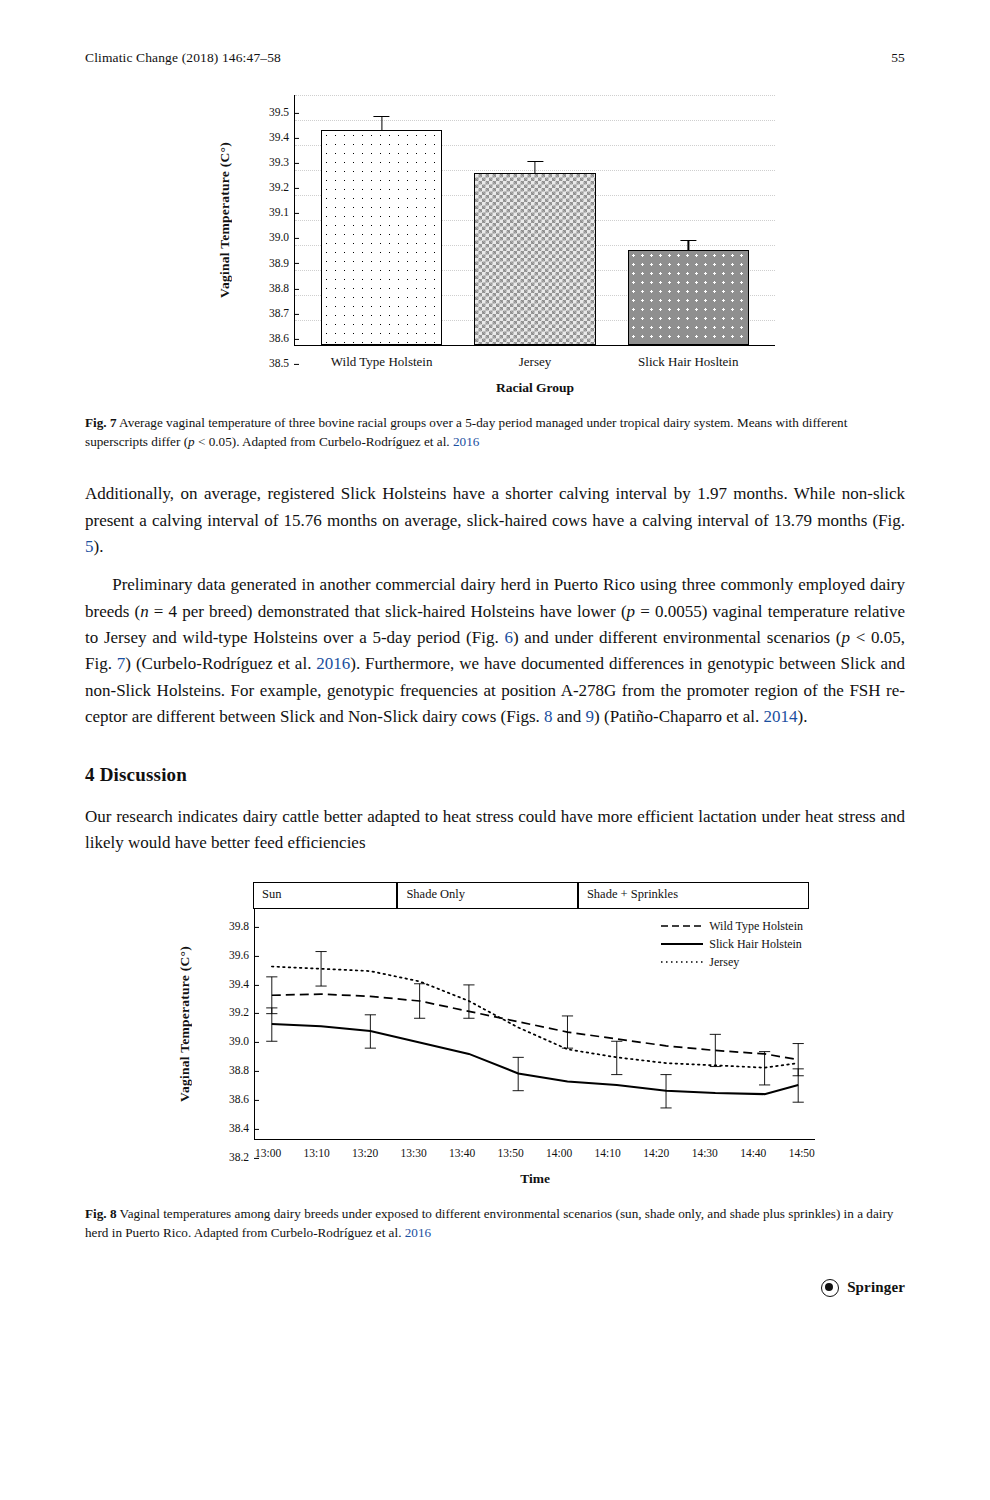Climatic Change (2018) 146:47–58 55
Vaginal Temperature (C°)
39.5 39.4 39.3 39.2 39.1 39.0 38.9 38.8 38.7 38.6 38.5
Wild Type Holstein Jersey Slick Hair Hosltein
Racial Group
Fig. 7 Average vaginal temperature of three bovine racial groups over a 5-day period managed under tropical dairy system. Means with different superscripts differ (p < 0.05). Adapted from Curbelo-Rodríguez et al. 2016
Additionally, on average, registered Slick Holsteins have a shorter calving interval by 1.97 months. While non-slick present a calving interval of 15.76 months on average, slick-haired cows have a calving interval of 13.79 months (Fig. 5).
Preliminary data generated in another commercial dairy herd in Puerto Rico using three commonly employed dairy breeds (n = 4 per breed) demonstrated that slick-haired Holsteins have lower (p = 0.0055) vaginal temperature relative to Jersey and wild-type Holsteins over a 5-day period (Fig. 6) and under different environmental scenarios (p < 0.05, Fig. 7) (Curbelo-Rodríguez et al. 2016). Furthermore, we have documented differences in genotypic between Slick and non-Slick Holsteins. For example, genotypic frequencies at position A-278G from the promoter region of the FSH receptor are different between Slick and Non-Slick dairy cows (Figs. 8 and 9) (Patiño-Chaparro et al. 2014).
4 Discussion
Our research indicates dairy cattle better adapted to heat stress could have more efficient lactation under heat stress and likely would have better feed efficiencies
Sun
Shade Only
Shade + Sprinkles
Vaginal Temperature (C°)
39.8 39.6 39.4 39.2 39.0 38.8 38.6 38.4 38.2
Wild Type Holstein
Slick Hair Holstein
Jersey
13:0013:1013:2013:3013:40 13:5014:0014:1014:2014:30 14:4014:50
Time
Fig. 8 Vaginal temperatures among dairy breeds under exposed to different environmental scenarios (sun, shade only, and shade plus sprinkles) in a dairy herd in Puerto Rico. Adapted from Curbelo-Rodríguez et al. 2016
Springer